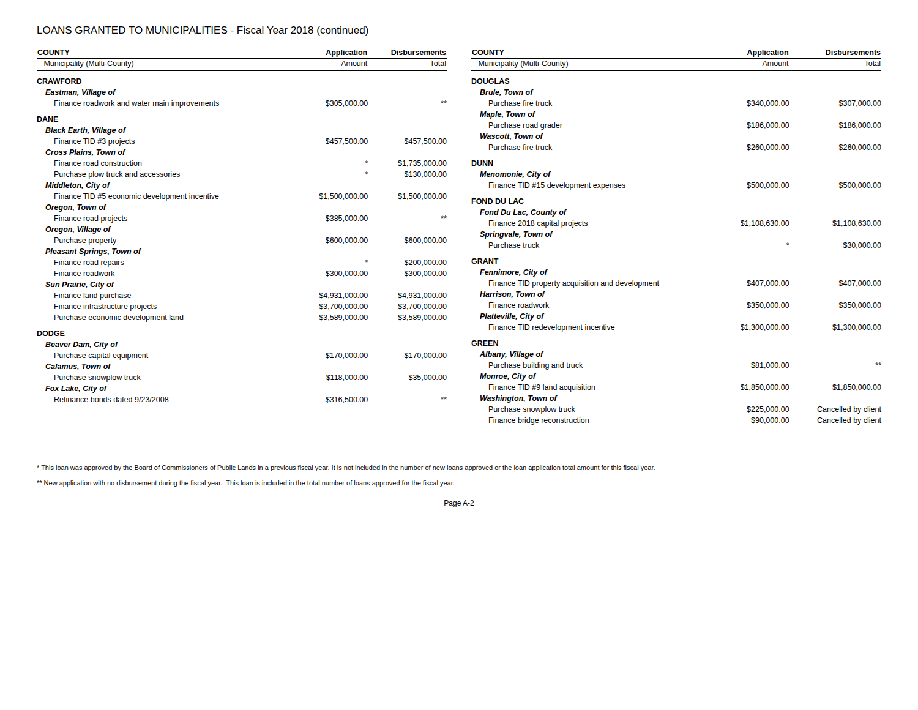LOANS GRANTED TO MUNICIPALITIES - Fiscal Year 2018 (continued)
| COUNTY | Application | Disbursements |
| --- | --- | --- |
| Municipality (Multi-County) | Amount | Total |
| CRAWFORD |
| Eastman, Village of |
| Finance roadwork and water main improvements | $305,000.00 | ** |
| DANE |
| Black Earth, Village of |
| Finance TID #3 projects | $457,500.00 | $457,500.00 |
| Cross Plains, Town of |
| Finance road construction | * | $1,735,000.00 |
| Purchase plow truck and accessories | * | $130,000.00 |
| Middleton, City of |
| Finance TID #5 economic development incentive | $1,500,000.00 | $1,500,000.00 |
| Oregon, Town of |
| Finance road projects | $385,000.00 | ** |
| Oregon, Village of |
| Purchase property | $600,000.00 | $600,000.00 |
| Pleasant Springs, Town of |
| Finance road repairs | * | $200,000.00 |
| Finance roadwork | $300,000.00 | $300,000.00 |
| Sun Prairie, City of |
| Finance land purchase | $4,931,000.00 | $4,931,000.00 |
| Finance infrastructure projects | $3,700,000.00 | $3,700,000.00 |
| Purchase economic development land | $3,589,000.00 | $3,589,000.00 |
| DODGE |
| Beaver Dam, City of |
| Purchase capital equipment | $170,000.00 | $170,000.00 |
| Calamus, Town of |
| Purchase snowplow truck | $118,000.00 | $35,000.00 |
| Fox Lake, City of |
| Refinance bonds dated 9/23/2008 | $316,500.00 | ** |
| COUNTY | Application | Disbursements |
| --- | --- | --- |
| Municipality (Multi-County) | Amount | Total |
| DOUGLAS |
| Brule, Town of |
| Purchase fire truck | $340,000.00 | $307,000.00 |
| Maple, Town of |
| Purchase road grader | $186,000.00 | $186,000.00 |
| Wascott, Town of |
| Purchase fire truck | $260,000.00 | $260,000.00 |
| DUNN |
| Menomonie, City of |
| Finance TID #15 development expenses | $500,000.00 | $500,000.00 |
| FOND DU LAC |
| Fond Du Lac, County of |
| Finance 2018 capital projects | $1,108,630.00 | $1,108,630.00 |
| Springvale, Town of |
| Purchase truck | * | $30,000.00 |
| GRANT |
| Fennimore, City of |
| Finance TID property acquisition and development | $407,000.00 | $407,000.00 |
| Harrison, Town of |
| Finance roadwork | $350,000.00 | $350,000.00 |
| Platteville, City of |
| Finance TID redevelopment incentive | $1,300,000.00 | $1,300,000.00 |
| GREEN |
| Albany, Village of |
| Purchase building and truck | $81,000.00 | ** |
| Monroe, City of |
| Finance TID #9 land acquisition | $1,850,000.00 | $1,850,000.00 |
| Washington, Town of |
| Purchase snowplow truck | $225,000.00 | Cancelled by client |
| Finance bridge reconstruction | $90,000.00 | Cancelled by client |
* This loan was approved by the Board of Commissioners of Public Lands in a previous fiscal year. It is not included in the number of new loans approved or the loan application total amount for this fiscal year.
** New application with no disbursement during the fiscal year. This loan is included in the total number of loans approved for the fiscal year.
Page A-2